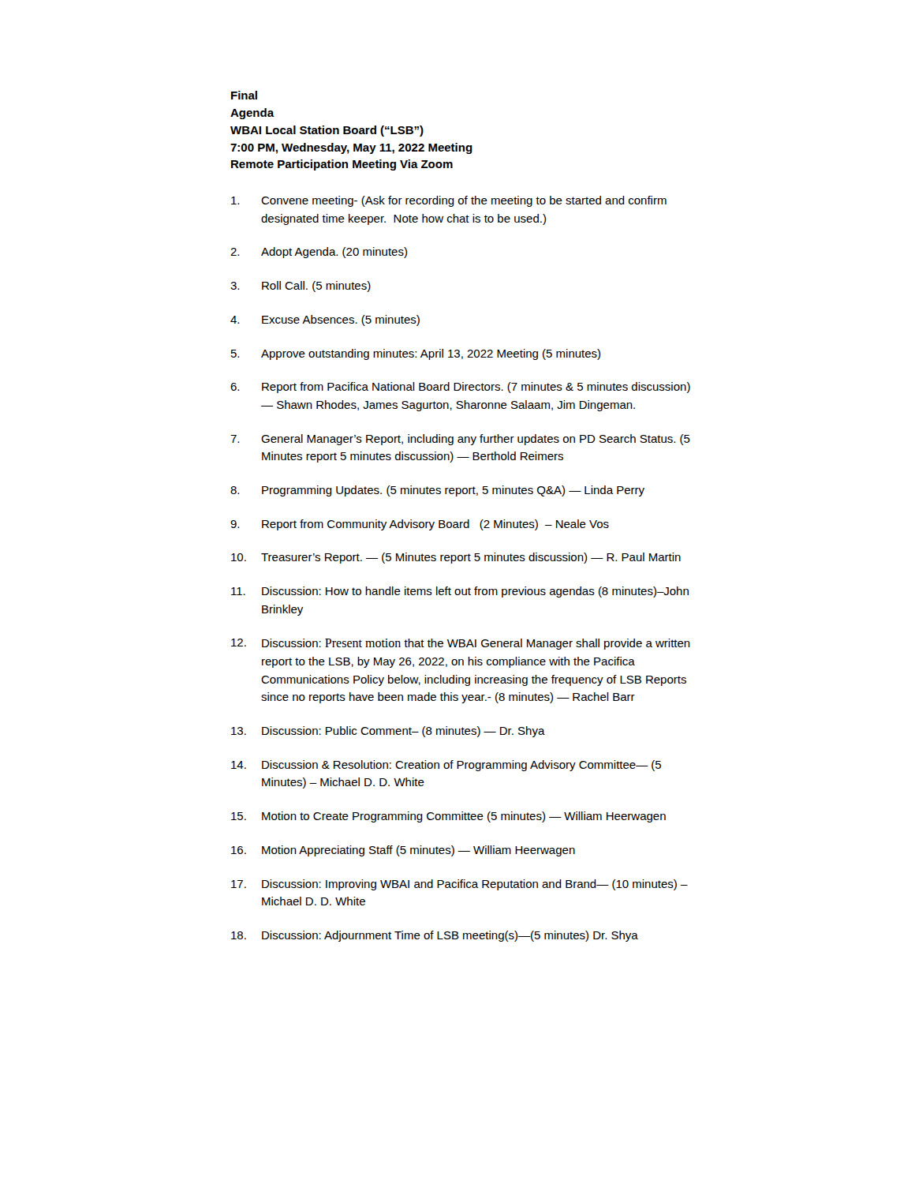Final
Agenda
WBAI Local Station Board (“LSB”)
7:00 PM, Wednesday, May 11, 2022 Meeting
Remote Participation Meeting Via Zoom
1. Convene meeting- (Ask for recording of the meeting to be started and confirm designated time keeper. Note how chat is to be used.)
2. Adopt Agenda. (20 minutes)
3. Roll Call. (5 minutes)
4. Excuse Absences. (5 minutes)
5. Approve outstanding minutes: April 13, 2022 Meeting (5 minutes)
6. Report from Pacifica National Board Directors. (7 minutes & 5 minutes discussion) — Shawn Rhodes, James Sagurton, Sharonne Salaam, Jim Dingeman.
7. General Manager’s Report, including any further updates on PD Search Status. (5 Minutes report 5 minutes discussion) — Berthold Reimers
8. Programming Updates. (5 minutes report, 5 minutes Q&A) — Linda Perry
9. Report from Community Advisory Board (2 Minutes) – Neale Vos
10. Treasurer’s Report. — (5 Minutes report 5 minutes discussion) — R. Paul Martin
11. Discussion: How to handle items left out from previous agendas (8 minutes)–John Brinkley
12. Discussion: Present motion that the WBAI General Manager shall provide a written report to the LSB, by May 26, 2022, on his compliance with the Pacifica Communications Policy below, including increasing the frequency of LSB Reports since no reports have been made this year.- (8 minutes) — Rachel Barr
13. Discussion: Public Comment– (8 minutes) — Dr. Shya
14. Discussion & Resolution: Creation of Programming Advisory Committee— (5 Minutes) – Michael D. D. White
15. Motion to Create Programming Committee (5 minutes) — William Heerwagen
16. Motion Appreciating Staff (5 minutes) — William Heerwagen
17. Discussion: Improving WBAI and Pacifica Reputation and Brand— (10 minutes) – Michael D. D. White
18. Discussion: Adjournment Time of LSB meeting(s)—(5 minutes) Dr. Shya